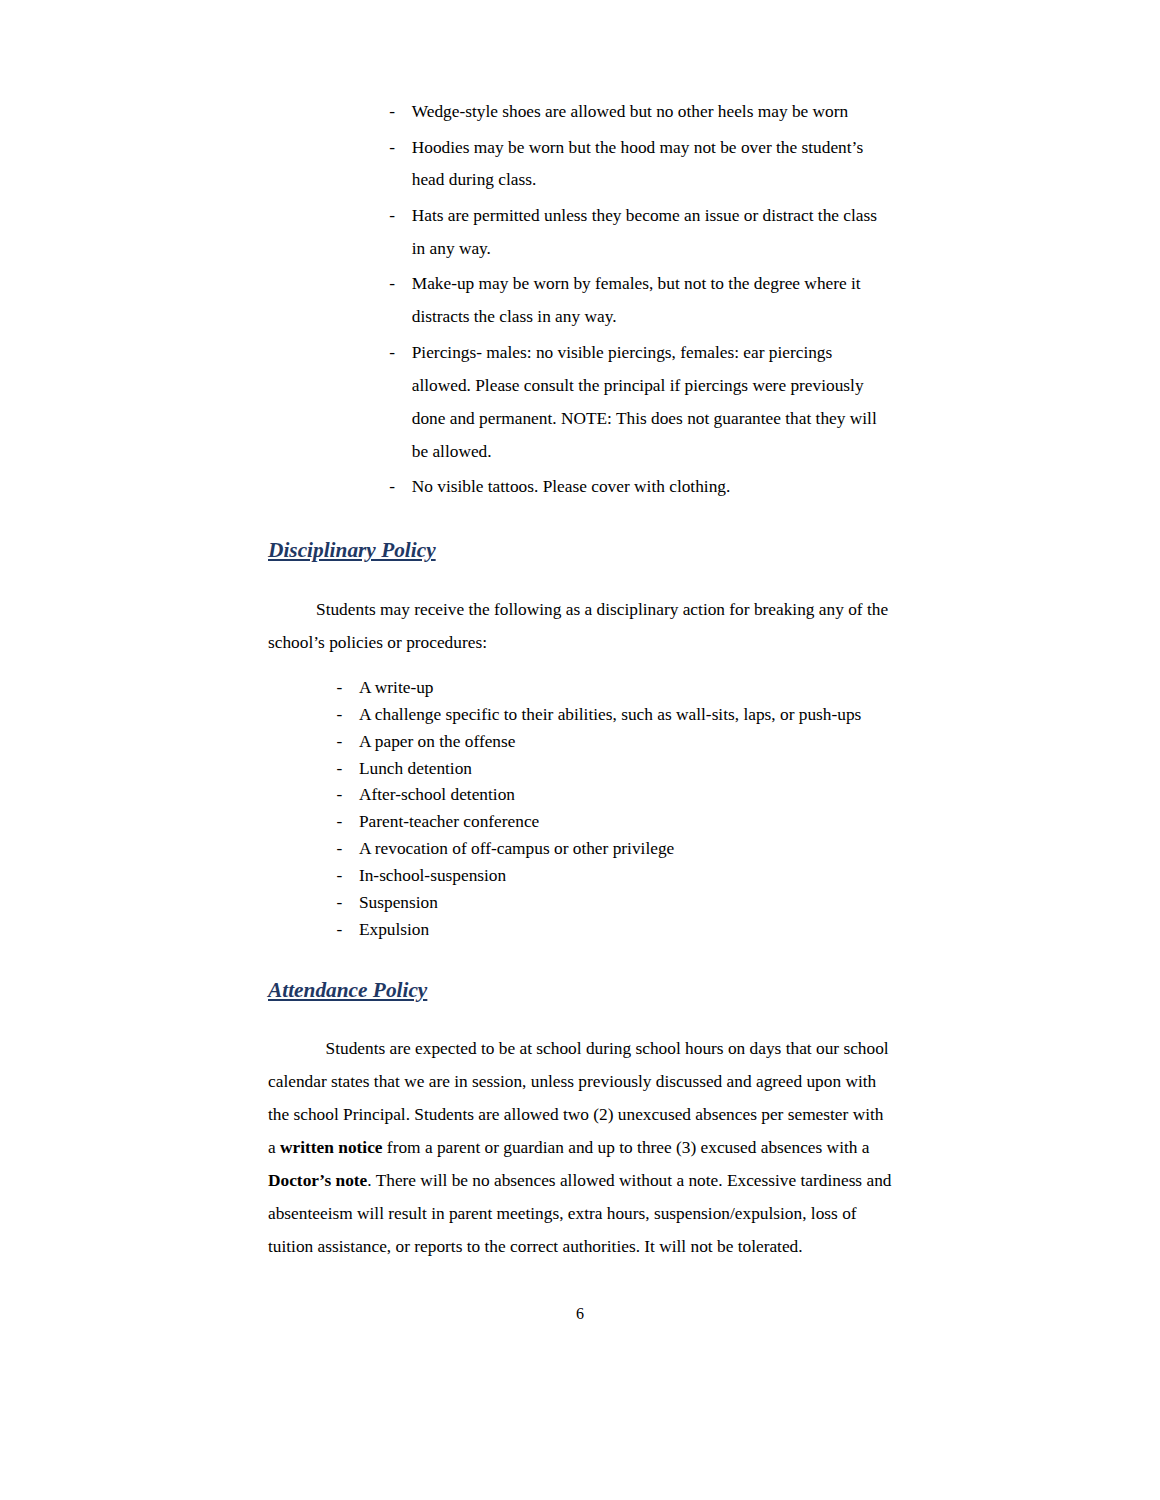Wedge-style shoes are allowed but no other heels may be worn
Hoodies may be worn but the hood may not be over the student’s head during class.
Hats are permitted unless they become an issue or distract the class in any way.
Make-up may be worn by females, but not to the degree where it distracts the class in any way.
Piercings- males: no visible piercings, females: ear piercings allowed. Please consult the principal if piercings were previously done and permanent. NOTE: This does not guarantee that they will be allowed.
No visible tattoos. Please cover with clothing.
Disciplinary Policy
Students may receive the following as a disciplinary action for breaking any of the school’s policies or procedures:
A write-up
A challenge specific to their abilities, such as wall-sits, laps, or push-ups
A paper on the offense
Lunch detention
After-school detention
Parent-teacher conference
A revocation of off-campus or other privilege
In-school-suspension
Suspension
Expulsion
Attendance Policy
Students are expected to be at school during school hours on days that our school calendar states that we are in session, unless previously discussed and agreed upon with the school Principal. Students are allowed two (2) unexcused absences per semester with a written notice from a parent or guardian and up to three (3) excused absences with a Doctor’s note. There will be no absences allowed without a note. Excessive tardiness and absenteeism will result in parent meetings, extra hours, suspension/expulsion, loss of tuition assistance, or reports to the correct authorities. It will not be tolerated.
6